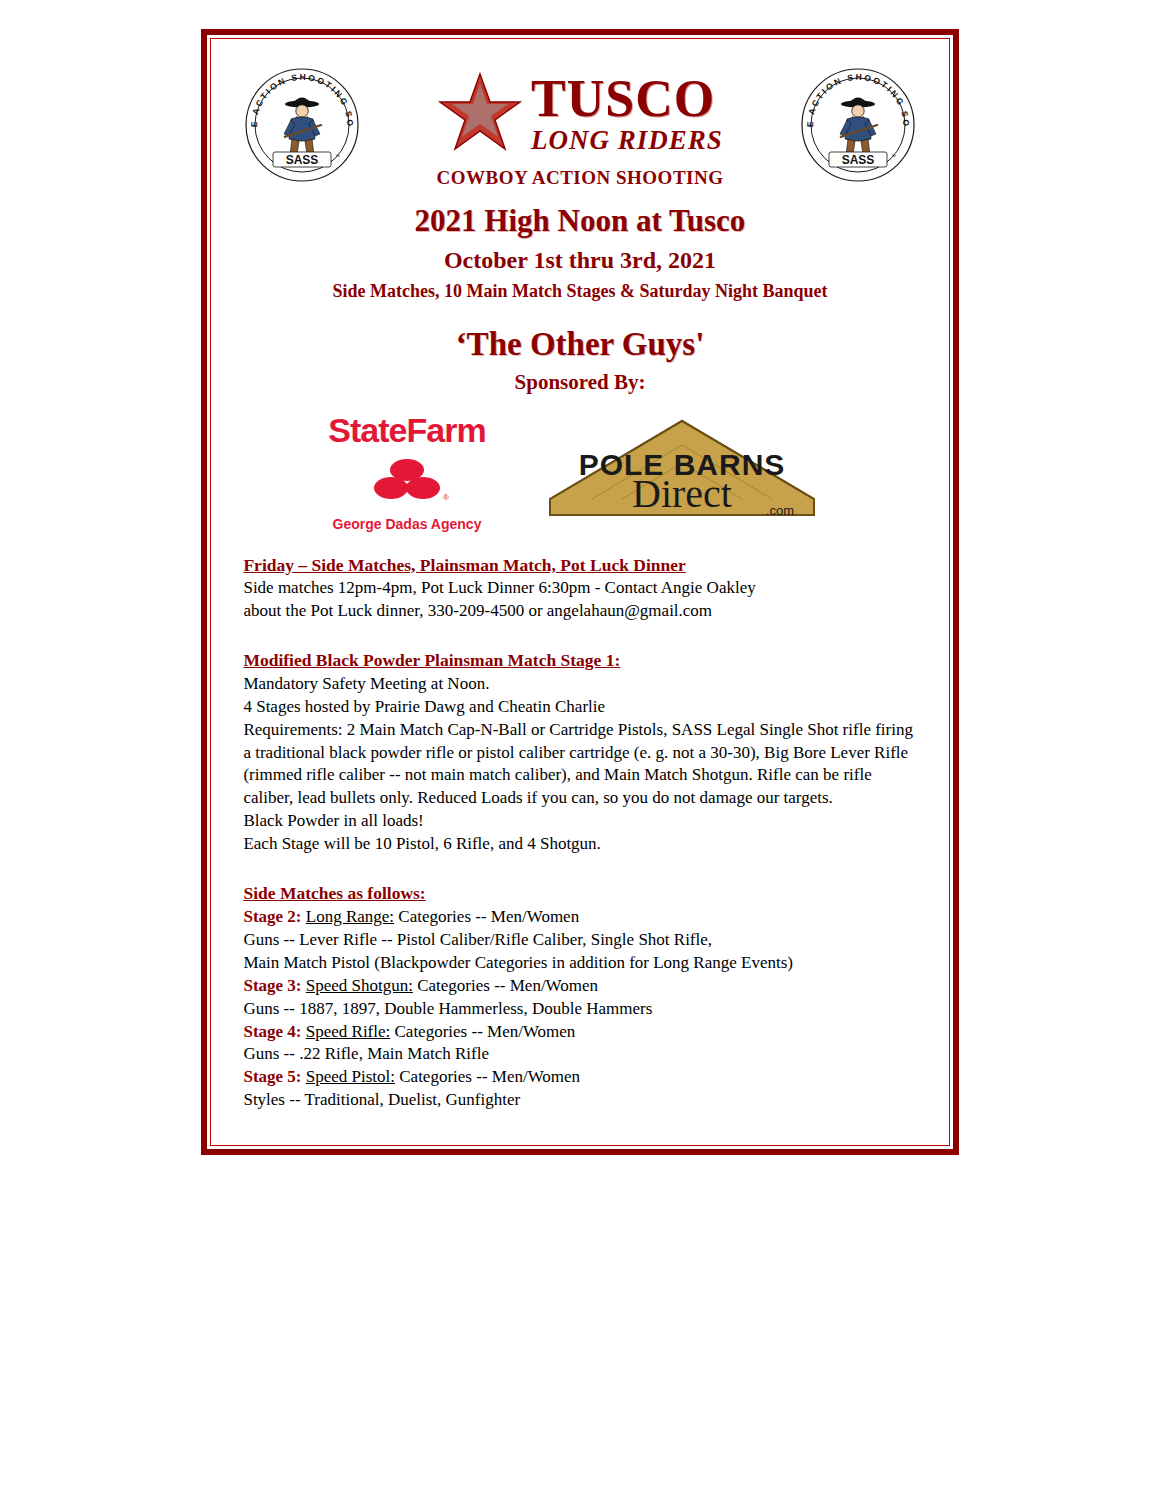SINGLE ACTION SHOOTING SOCIETY SASS ™
TUSCO
LONG RIDERS
COWBOY ACTION SHOOTING
SINGLE ACTION SHOOTING SOCIETY SASS ™
2021 High Noon at Tusco
October 1st thru 3rd, 2021
Side Matches, 10 Main Match Stages & Saturday Night Banquet
‘The Other Guys'
Sponsored By:
State Farm
®
George Dadas Agency
POLE BARNS Direct .com
Friday – Side Matches, Plainsman Match, Pot Luck Dinner
Side matches 12pm-4pm, Pot Luck Dinner 6:30pm - Contact Angie Oakley
about the Pot Luck dinner, 330-209-4500 or angelahaun@gmail.com
Modified Black Powder Plainsman Match Stage 1:
Mandatory Safety Meeting at Noon.
4 Stages hosted by Prairie Dawg and Cheatin Charlie
Requirements: 2 Main Match Cap-N-Ball or Cartridge Pistols, SASS Legal Single Shot rifle firing a traditional black powder rifle or pistol caliber cartridge (e. g. not a 30-30), Big Bore Lever Rifle (rimmed rifle caliber -- not main match caliber), and Main Match Shotgun. Rifle can be rifle caliber, lead bullets only. Reduced Loads if you can, so you do not damage our targets.
Black Powder in all loads!
Each Stage will be 10 Pistol, 6 Rifle, and 4 Shotgun.
Side Matches as follows:
Stage 2: Long Range: Categories -- Men/Women
Guns -- Lever Rifle -- Pistol Caliber/Rifle Caliber, Single Shot Rifle,
Main Match Pistol (Blackpowder Categories in addition for Long Range Events)
Stage 3: Speed Shotgun: Categories -- Men/Women
Guns -- 1887, 1897, Double Hammerless, Double Hammers
Stage 4: Speed Rifle: Categories -- Men/Women
Guns -- .22 Rifle, Main Match Rifle
Stage 5: Speed Pistol: Categories -- Men/Women
Styles -- Traditional, Duelist, Gunfighter